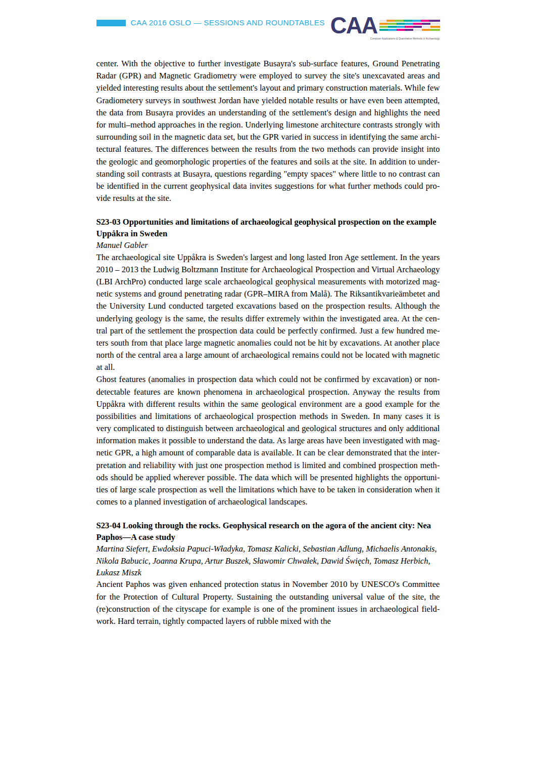CAA 2016 OSLO — SESSIONS AND ROUNDTABLES
CAA
Computer Applications & Quantitative Methods in Archaeology
center. With the objective to further investigate Busayra's sub-surface features, Ground Penetrating Radar (GPR) and Magnetic Gradiometry were employed to survey the site's unexcavated areas and yielded interesting results about the settlement's layout and primary construction materials. While few Gradiometery surveys in southwest Jordan have yielded notable results or have even been attempted, the data from Busayra provides an understanding of the settlement's design and highlights the need for multi–method approaches in the region. Underlying limestone architecture contrasts strongly with surrounding soil in the magnetic data set, but the GPR varied in success in identifying the same architectural features. The differences between the results from the two methods can provide insight into the geologic and geomorphologic properties of the features and soils at the site. In addition to understanding soil contrasts at Busayra, questions regarding "empty spaces" where little to no contrast can be identified in the current geophysical data invites suggestions for what further methods could provide results at the site.
S23-03 Opportunities and limitations of archaeological geophysical prospection on the example Uppåkra in Sweden
Manuel Gabler
The archaeological site Uppåkra is Sweden's largest and long lasted Iron Age settlement. In the years 2010 – 2013 the Ludwig Boltzmann Institute for Archaeological Prospection and Virtual Archaeology (LBI ArchPro) conducted large scale archaeological geophysical measurements with motorized magnetic systems and ground penetrating radar (GPR–MIRA from Malå). The Riksantikvarieämbetet and the University Lund conducted targeted excavations based on the prospection results. Although the underlying geology is the same, the results differ extremely within the investigated area. At the central part of the settlement the prospection data could be perfectly confirmed. Just a few hundred meters south from that place large magnetic anomalies could not be hit by excavations. At another place north of the central area a large amount of archaeological remains could not be located with magnetic at all.
Ghost features (anomalies in prospection data which could not be confirmed by excavation) or non-detectable features are known phenomena in archaeological prospection. Anyway the results from Uppåkra with different results within the same geological environment are a good example for the possibilities and limitations of archaeological prospection methods in Sweden. In many cases it is very complicated to distinguish between archaeological and geological structures and only additional information makes it possible to understand the data. As large areas have been investigated with magnetic GPR, a high amount of comparable data is available. It can be clear demonstrated that the interpretation and reliability with just one prospection method is limited and combined prospection methods should be applied wherever possible. The data which will be presented highlights the opportunities of large scale prospection as well the limitations which have to be taken in consideration when it comes to a planned investigation of archaeological landscapes.
S23-04 Looking through the rocks. Geophysical research on the agora of the ancient city: Nea Paphos—A case study
Martina Siefert, Ewdoksia Papuci-Władyka, Tomasz Kalicki, Sebastian Adlung, Michaelis Antonakis, Nikola Babucic, Joanna Krupa, Artur Buszek, Sławomir Chwałek, Dawid Święch, Tomasz Herbich, Łukasz Miszk
Ancient Paphos was given enhanced protection status in November 2010 by UNESCO's Committee for the Protection of Cultural Property. Sustaining the outstanding universal value of the site, the (re)construction of the cityscape for example is one of the prominent issues in archaeological fieldwork. Hard terrain, tightly compacted layers of rubble mixed with the